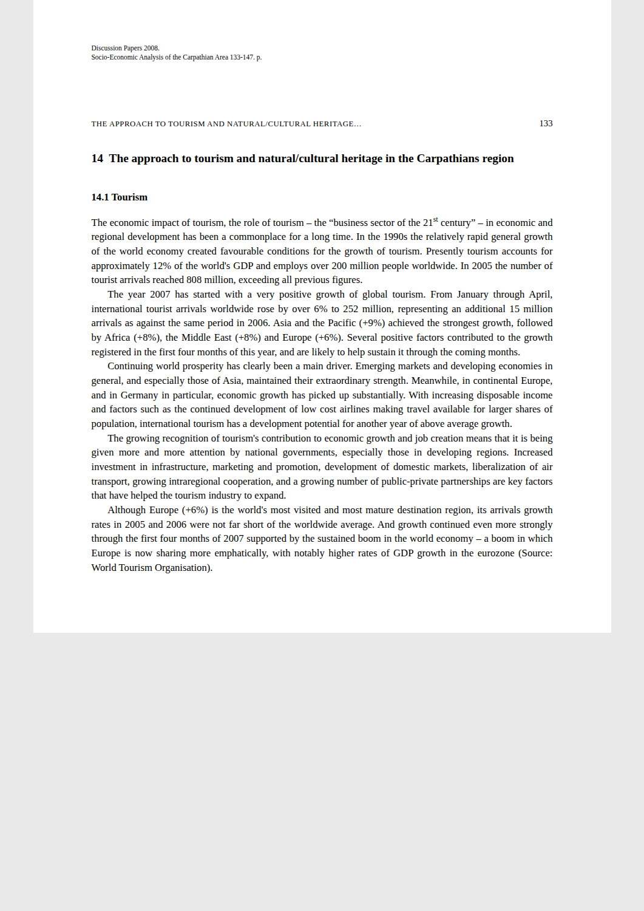Discussion Papers 2008.
Socio-Economic Analysis of the Carpathian Area 133-147. p.
The approach to tourism and natural/cultural heritage… 133
14 The approach to tourism and natural/cultural heritage in the Carpathians region
14.1 Tourism
The economic impact of tourism, the role of tourism – the “business sector of the 21st century” – in economic and regional development has been a commonplace for a long time. In the 1990s the relatively rapid general growth of the world economy created favourable conditions for the growth of tourism. Presently tourism accounts for approximately 12% of the world's GDP and employs over 200 million people worldwide. In 2005 the number of tourist arrivals reached 808 million, exceeding all previous figures.
The year 2007 has started with a very positive growth of global tourism. From January through April, international tourist arrivals worldwide rose by over 6% to 252 million, representing an additional 15 million arrivals as against the same period in 2006. Asia and the Pacific (+9%) achieved the strongest growth, followed by Africa (+8%), the Middle East (+8%) and Europe (+6%). Several positive factors contributed to the growth registered in the first four months of this year, and are likely to help sustain it through the coming months.
Continuing world prosperity has clearly been a main driver. Emerging markets and developing economies in general, and especially those of Asia, maintained their extraordinary strength. Meanwhile, in continental Europe, and in Germany in particular, economic growth has picked up substantially. With increasing disposable income and factors such as the continued development of low cost airlines making travel available for larger shares of population, international tourism has a development potential for another year of above average growth.
The growing recognition of tourism's contribution to economic growth and job creation means that it is being given more and more attention by national governments, especially those in developing regions. Increased investment in infrastructure, marketing and promotion, development of domestic markets, liberalization of air transport, growing intraregional cooperation, and a growing number of public-private partnerships are key factors that have helped the tourism industry to expand.
Although Europe (+6%) is the world's most visited and most mature destination region, its arrivals growth rates in 2005 and 2006 were not far short of the worldwide average. And growth continued even more strongly through the first four months of 2007 supported by the sustained boom in the world economy – a boom in which Europe is now sharing more emphatically, with notably higher rates of GDP growth in the eurozone (Source: World Tourism Organisation).